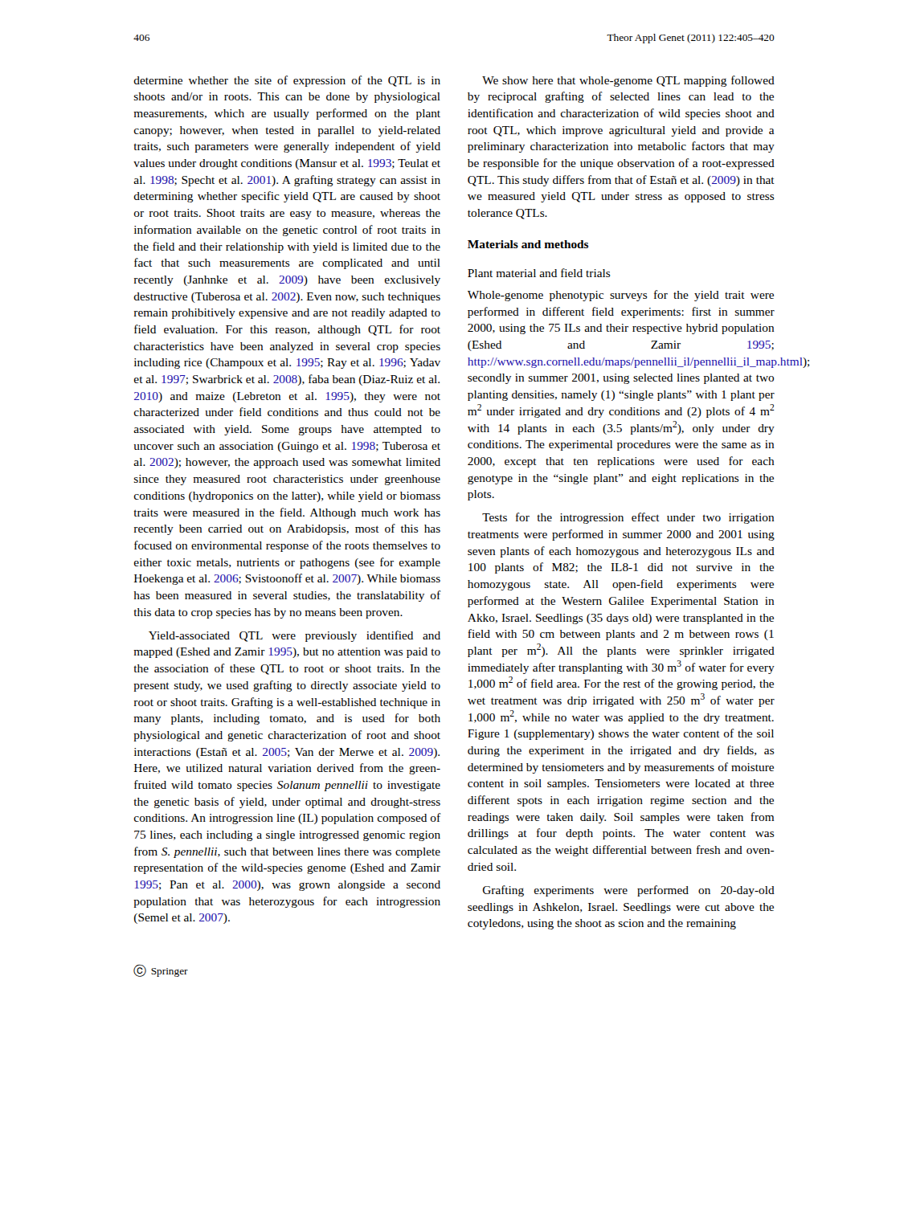406 Theor Appl Genet (2011) 122:405–420
determine whether the site of expression of the QTL is in shoots and/or in roots. This can be done by physiological measurements, which are usually performed on the plant canopy; however, when tested in parallel to yield-related traits, such parameters were generally independent of yield values under drought conditions (Mansur et al. 1993; Teulat et al. 1998; Specht et al. 2001). A grafting strategy can assist in determining whether specific yield QTL are caused by shoot or root traits. Shoot traits are easy to measure, whereas the information available on the genetic control of root traits in the field and their relationship with yield is limited due to the fact that such measurements are complicated and until recently (Janhnke et al. 2009) have been exclusively destructive (Tuberosa et al. 2002). Even now, such techniques remain prohibitively expensive and are not readily adapted to field evaluation. For this reason, although QTL for root characteristics have been analyzed in several crop species including rice (Champoux et al. 1995; Ray et al. 1996; Yadav et al. 1997; Swarbrick et al. 2008), faba bean (Diaz-Ruiz et al. 2010) and maize (Lebreton et al. 1995), they were not characterized under field conditions and thus could not be associated with yield. Some groups have attempted to uncover such an association (Guingo et al. 1998; Tuberosa et al. 2002); however, the approach used was somewhat limited since they measured root characteristics under greenhouse conditions (hydroponics on the latter), while yield or biomass traits were measured in the field. Although much work has recently been carried out on Arabidopsis, most of this has focused on environmental response of the roots themselves to either toxic metals, nutrients or pathogens (see for example Hoekenga et al. 2006; Svistoonoff et al. 2007). While biomass has been measured in several studies, the translatability of this data to crop species has by no means been proven.
Yield-associated QTL were previously identified and mapped (Eshed and Zamir 1995), but no attention was paid to the association of these QTL to root or shoot traits. In the present study, we used grafting to directly associate yield to root or shoot traits. Grafting is a well-established technique in many plants, including tomato, and is used for both physiological and genetic characterization of root and shoot interactions (Estañ et al. 2005; Van der Merwe et al. 2009). Here, we utilized natural variation derived from the green-fruited wild tomato species Solanum pennellii to investigate the genetic basis of yield, under optimal and drought-stress conditions. An introgression line (IL) population composed of 75 lines, each including a single introgressed genomic region from S. pennellii, such that between lines there was complete representation of the wild-species genome (Eshed and Zamir 1995; Pan et al. 2000), was grown alongside a second population that was heterozygous for each introgression (Semel et al. 2007).
We show here that whole-genome QTL mapping followed by reciprocal grafting of selected lines can lead to the identification and characterization of wild species shoot and root QTL, which improve agricultural yield and provide a preliminary characterization into metabolic factors that may be responsible for the unique observation of a root-expressed QTL. This study differs from that of Estañ et al. (2009) in that we measured yield QTL under stress as opposed to stress tolerance QTLs.
Materials and methods
Plant material and field trials
Whole-genome phenotypic surveys for the yield trait were performed in different field experiments: first in summer 2000, using the 75 ILs and their respective hybrid population (Eshed and Zamir 1995; http://www.sgn.cornell.edu/maps/pennellii_il/pennellii_il_map.html); secondly in summer 2001, using selected lines planted at two planting densities, namely (1) “single plants” with 1 plant per m2 under irrigated and dry conditions and (2) plots of 4 m2 with 14 plants in each (3.5 plants/m2), only under dry conditions. The experimental procedures were the same as in 2000, except that ten replications were used for each genotype in the “single plant” and eight replications in the plots.
Tests for the introgression effect under two irrigation treatments were performed in summer 2000 and 2001 using seven plants of each homozygous and heterozygous ILs and 100 plants of M82; the IL8-1 did not survive in the homozygous state. All open-field experiments were performed at the Western Galilee Experimental Station in Akko, Israel. Seedlings (35 days old) were transplanted in the field with 50 cm between plants and 2 m between rows (1 plant per m2). All the plants were sprinkler irrigated immediately after transplanting with 30 m3 of water for every 1,000 m2 of field area. For the rest of the growing period, the wet treatment was drip irrigated with 250 m3 of water per 1,000 m2, while no water was applied to the dry treatment. Figure 1 (supplementary) shows the water content of the soil during the experiment in the irrigated and dry fields, as determined by tensiometers and by measurements of moisture content in soil samples. Tensiometers were located at three different spots in each irrigation regime section and the readings were taken daily. Soil samples were taken from drillings at four depth points. The water content was calculated as the weight differential between fresh and oven-dried soil.
Grafting experiments were performed on 20-day-old seedlings in Ashkelon, Israel. Seedlings were cut above the cotyledons, using the shoot as scion and the remaining
ⓒ Springer